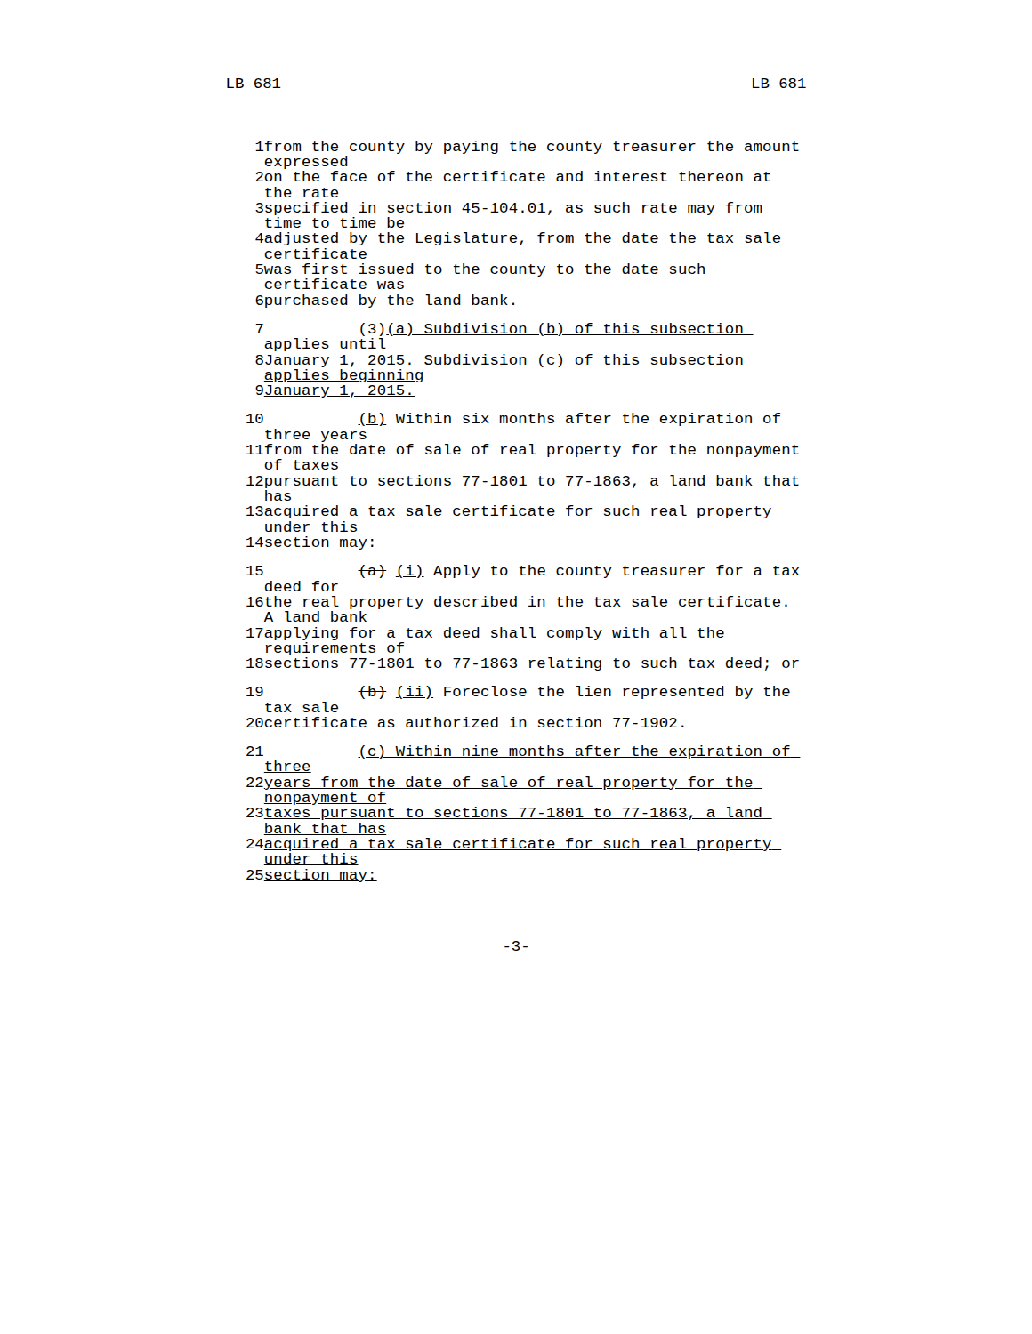LB 681 LB 681
| 1 | from the county by paying the county treasurer the amount expressed |
| 2 | on the face of the certificate and interest thereon at the rate |
| 3 | specified in section 45-104.01, as such rate may from time to time be |
| 4 | adjusted by the Legislature, from the date the tax sale certificate |
| 5 | was first issued to the county to the date such certificate was |
| 6 | purchased by the land bank. |
| 7 | (3) (a) Subdivision (b) of this subsection applies until |
| 8 | January 1, 2015. Subdivision (c) of this subsection applies beginning |
| 9 | January 1, 2015. |
| 10 | (b) Within six months after the expiration of three years |
| 11 | from the date of sale of real property for the nonpayment of taxes |
| 12 | pursuant to sections 77-1801 to 77-1863, a land bank that has |
| 13 | acquired a tax sale certificate for such real property under this |
| 14 | section may: |
| 15 | (a) (i) Apply to the county treasurer for a tax deed for |
| 16 | the real property described in the tax sale certificate. A land bank |
| 17 | applying for a tax deed shall comply with all the requirements of |
| 18 | sections 77-1801 to 77-1863 relating to such tax deed; or |
| 19 | (b) (ii) Foreclose the lien represented by the tax sale |
| 20 | certificate as authorized in section 77-1902. |
| 21 | (c) Within nine months after the expiration of three |
| 22 | years from the date of sale of real property for the nonpayment of |
| 23 | taxes pursuant to sections 77-1801 to 77-1863, a land bank that has |
| 24 | acquired a tax sale certificate for such real property under this |
| 25 | section may: |
-3-